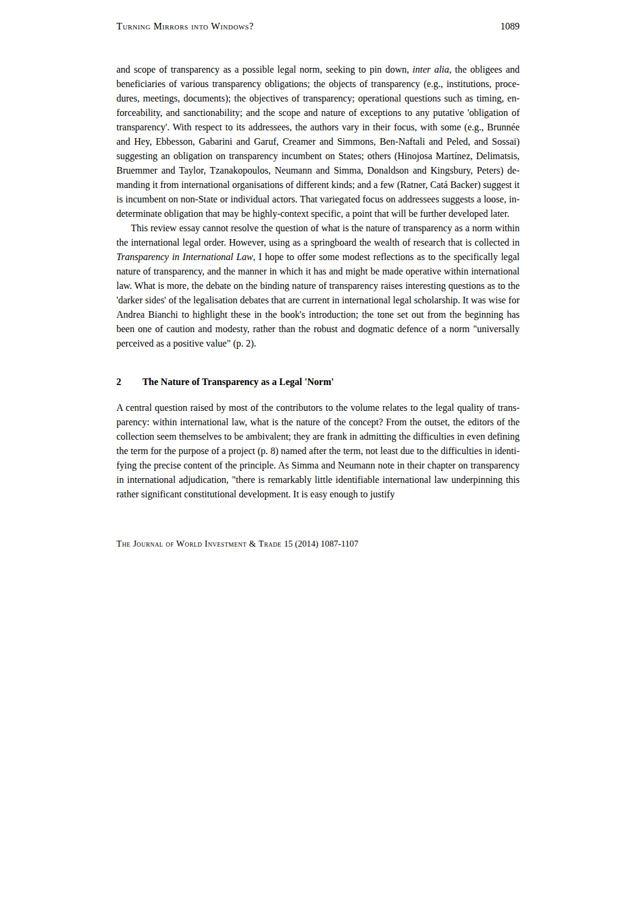Turning Mirrors into Windows? 1089
and scope of transparency as a possible legal norm, seeking to pin down, inter alia, the obligees and beneficiaries of various transparency obligations; the objects of transparency (e.g., institutions, procedures, meetings, documents); the objectives of transparency; operational questions such as timing, enforceability, and sanctionability; and the scope and nature of exceptions to any putative 'obligation of transparency'. With respect to its addressees, the authors vary in their focus, with some (e.g., Brunnée and Hey, Ebbesson, Gabarini and Garuf, Creamer and Simmons, Ben-Naftali and Peled, and Sossai) suggesting an obligation on transparency incumbent on States; others (Hinojosa Martínez, Delimatsis, Bruemmer and Taylor, Tzanakopoulos, Neumann and Simma, Donaldson and Kingsbury, Peters) demanding it from international organisations of different kinds; and a few (Ratner, Catá Backer) suggest it is incumbent on non-State or individual actors. That variegated focus on addressees suggests a loose, indeterminate obligation that may be highly-context specific, a point that will be further developed later.
This review essay cannot resolve the question of what is the nature of transparency as a norm within the international legal order. However, using as a springboard the wealth of research that is collected in Transparency in International Law, I hope to offer some modest reflections as to the specifically legal nature of transparency, and the manner in which it has and might be made operative within international law. What is more, the debate on the binding nature of transparency raises interesting questions as to the 'darker sides' of the legalisation debates that are current in international legal scholarship. It was wise for Andrea Bianchi to highlight these in the book's introduction; the tone set out from the beginning has been one of caution and modesty, rather than the robust and dogmatic defence of a norm "universally perceived as a positive value" (p. 2).
2 The Nature of Transparency as a Legal 'Norm'
A central question raised by most of the contributors to the volume relates to the legal quality of transparency: within international law, what is the nature of the concept? From the outset, the editors of the collection seem themselves to be ambivalent; they are frank in admitting the difficulties in even defining the term for the purpose of a project (p. 8) named after the term, not least due to the difficulties in identifying the precise content of the principle. As Simma and Neumann note in their chapter on transparency in international adjudication, "there is remarkably little identifiable international law underpinning this rather significant constitutional development. It is easy enough to justify
The Journal of World Investment & Trade 15 (2014) 1087-1107